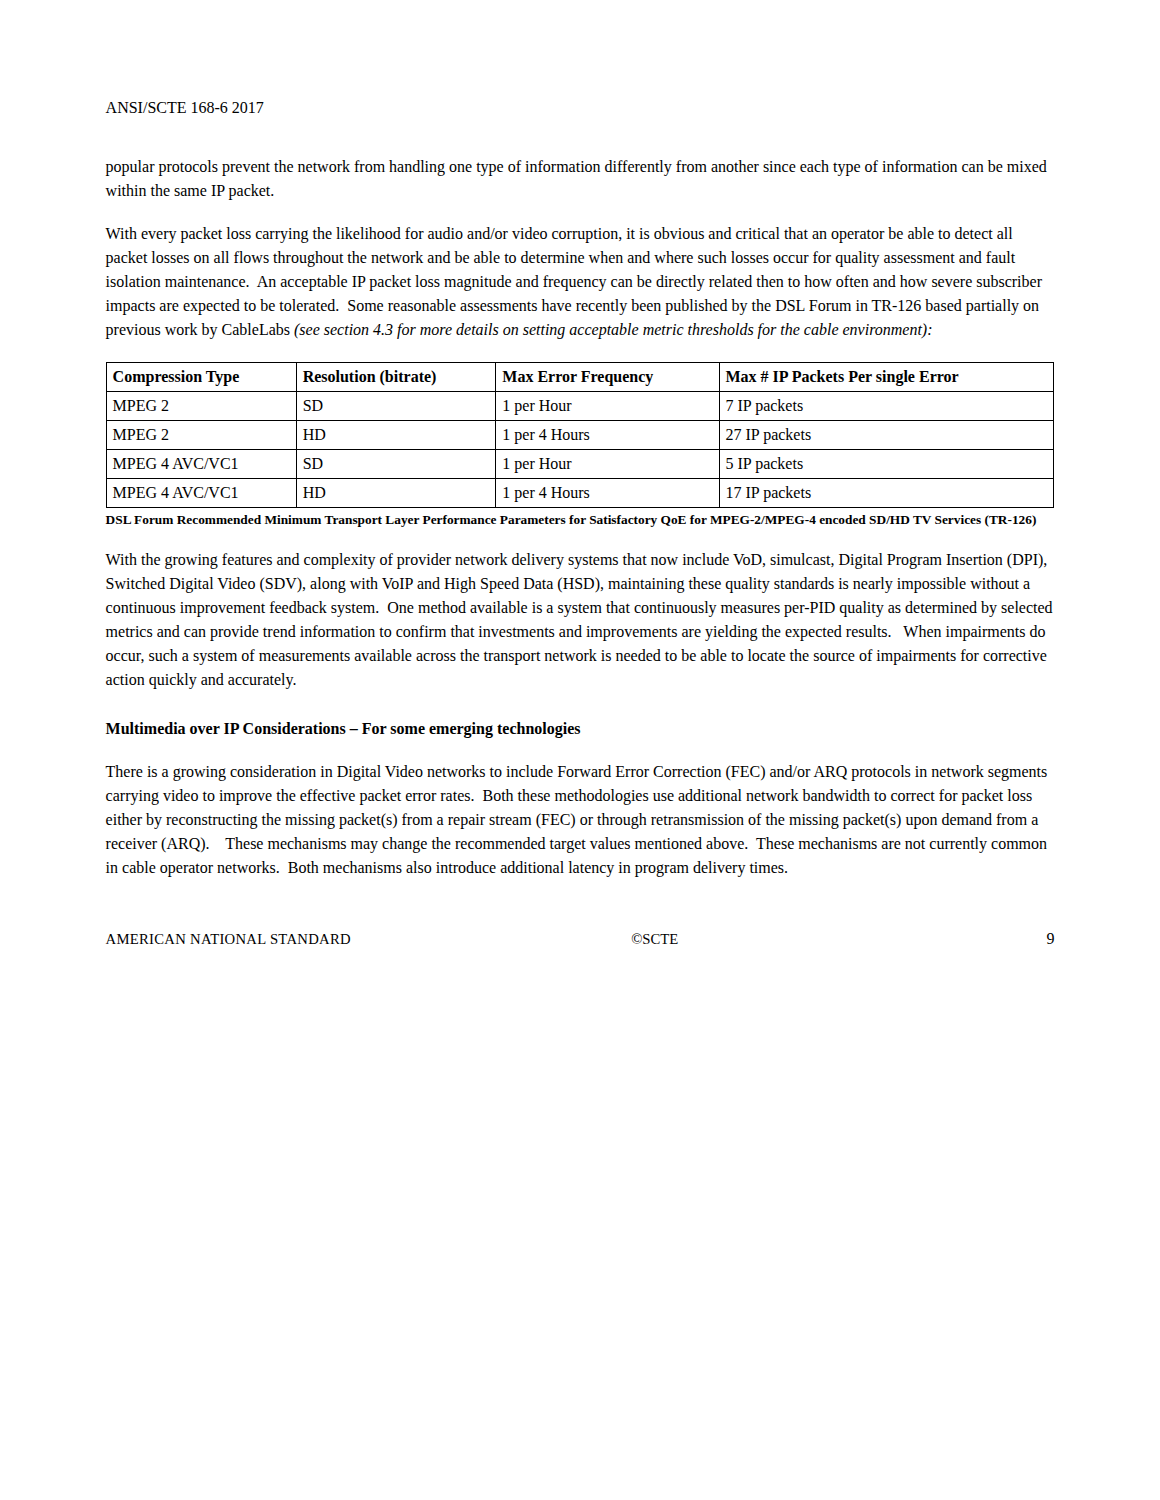ANSI/SCTE 168-6 2017
popular protocols prevent the network from handling one type of information differently from another since each type of information can be mixed within the same IP packet.
With every packet loss carrying the likelihood for audio and/or video corruption, it is obvious and critical that an operator be able to detect all packet losses on all flows throughout the network and be able to determine when and where such losses occur for quality assessment and fault isolation maintenance. An acceptable IP packet loss magnitude and frequency can be directly related then to how often and how severe subscriber impacts are expected to be tolerated. Some reasonable assessments have recently been published by the DSL Forum in TR-126 based partially on previous work by CableLabs (see section 4.3 for more details on setting acceptable metric thresholds for the cable environment):
| Compression Type | Resolution (bitrate) | Max Error Frequency | Max # IP Packets Per single Error |
| --- | --- | --- | --- |
| MPEG 2 | SD | 1 per Hour | 7 IP packets |
| MPEG 2 | HD | 1 per 4 Hours | 27 IP packets |
| MPEG 4 AVC/VC1 | SD | 1 per Hour | 5 IP packets |
| MPEG 4 AVC/VC1 | HD | 1 per 4 Hours | 17 IP packets |
DSL Forum Recommended Minimum Transport Layer Performance Parameters for Satisfactory QoE for MPEG-2/MPEG-4 encoded SD/HD TV Services (TR-126)
With the growing features and complexity of provider network delivery systems that now include VoD, simulcast, Digital Program Insertion (DPI), Switched Digital Video (SDV), along with VoIP and High Speed Data (HSD), maintaining these quality standards is nearly impossible without a continuous improvement feedback system. One method available is a system that continuously measures per-PID quality as determined by selected metrics and can provide trend information to confirm that investments and improvements are yielding the expected results. When impairments do occur, such a system of measurements available across the transport network is needed to be able to locate the source of impairments for corrective action quickly and accurately.
Multimedia over IP Considerations – For some emerging technologies
There is a growing consideration in Digital Video networks to include Forward Error Correction (FEC) and/or ARQ protocols in network segments carrying video to improve the effective packet error rates. Both these methodologies use additional network bandwidth to correct for packet loss either by reconstructing the missing packet(s) from a repair stream (FEC) or through retransmission of the missing packet(s) upon demand from a receiver (ARQ). These mechanisms may change the recommended target values mentioned above. These mechanisms are not currently common in cable operator networks. Both mechanisms also introduce additional latency in program delivery times.
AMERICAN NATIONAL STANDARD ©SCTE 9